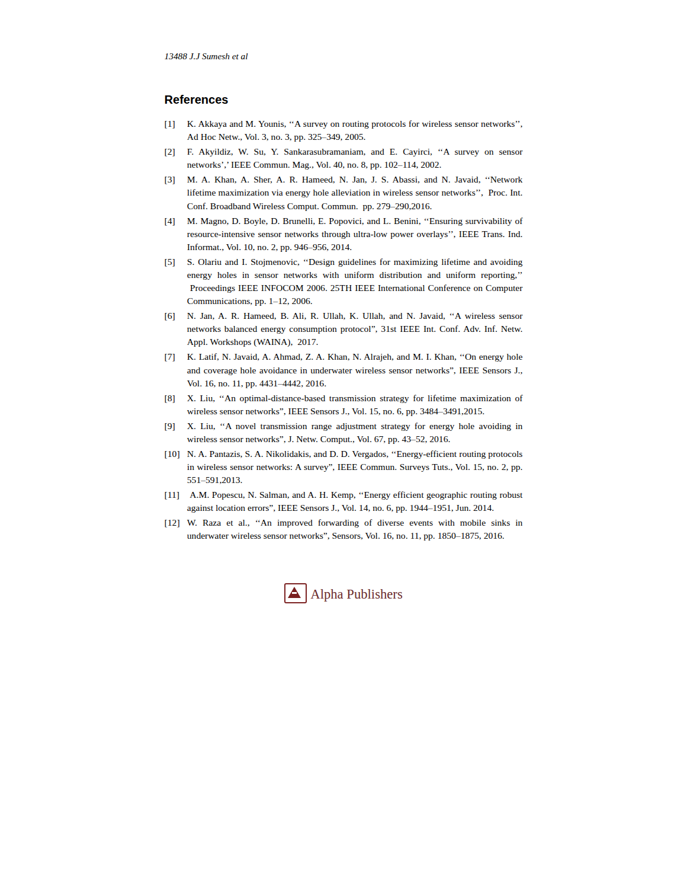13488 J.J Sumesh et al
References
[1] K. Akkaya and M. Younis, ‘‘A survey on routing protocols for wireless sensor networks’’, Ad Hoc Netw., Vol. 3, no. 3, pp. 325–349, 2005.
[2] F. Akyildiz, W. Su, Y. Sankarasubramaniam, and E. Cayirci, ‘‘A survey on sensor networks’,’ IEEE Commun. Mag., Vol. 40, no. 8, pp. 102–114, 2002.
[3] M. A. Khan, A. Sher, A. R. Hameed, N. Jan, J. S. Abassi, and N. Javaid, ‘‘Network lifetime maximization via energy hole alleviation in wireless sensor networks’’, Proc. Int. Conf. Broadband Wireless Comput. Commun. pp. 279–290,2016.
[4] M. Magno, D. Boyle, D. Brunelli, E. Popovici, and L. Benini, ‘‘Ensuring survivability of resource-intensive sensor networks through ultra-low power overlays’’, IEEE Trans. Ind. Informat., Vol. 10, no. 2, pp. 946–956, 2014.
[5] S. Olariu and I. Stojmenovic, ‘‘Design guidelines for maximizing lifetime and avoiding energy holes in sensor networks with uniform distribution and uniform reporting,’’ Proceedings IEEE INFOCOM 2006. 25TH IEEE International Conference on Computer Communications, pp. 1–12, 2006.
[6] N. Jan, A. R. Hameed, B. Ali, R. Ullah, K. Ullah, and N. Javaid, ‘‘A wireless sensor networks balanced energy consumption protocol”, 31st IEEE Int. Conf. Adv. Inf. Netw. Appl. Workshops (WAINA), 2017.
[7] K. Latif, N. Javaid, A. Ahmad, Z. A. Khan, N. Alrajeh, and M. I. Khan, ‘‘On energy hole and coverage hole avoidance in underwater wireless sensor networks”, IEEE Sensors J., Vol. 16, no. 11, pp. 4431–4442, 2016.
[8] X. Liu, ‘‘An optimal-distance-based transmission strategy for lifetime maximization of wireless sensor networks”, IEEE Sensors J., Vol. 15, no. 6, pp. 3484–3491,2015.
[9] X. Liu, ‘‘A novel transmission range adjustment strategy for energy hole avoiding in wireless sensor networks”, J. Netw. Comput., Vol. 67, pp. 43–52, 2016.
[10] N. A. Pantazis, S. A. Nikolidakis, and D. D. Vergados, ‘‘Energy-efficient routing protocols in wireless sensor networks: A survey”, IEEE Commun. Surveys Tuts., Vol. 15, no. 2, pp. 551–591,2013.
[11] A.M. Popescu, N. Salman, and A. H. Kemp, ‘‘Energy efficient geographic routing robust against location errors”, IEEE Sensors J., Vol. 14, no. 6, pp. 1944–1951, Jun. 2014.
[12] W. Raza et al., ‘‘An improved forwarding of diverse events with mobile sinks in underwater wireless sensor networks”, Sensors, Vol. 16, no. 11, pp. 1850–1875, 2016.
Alpha Publishers